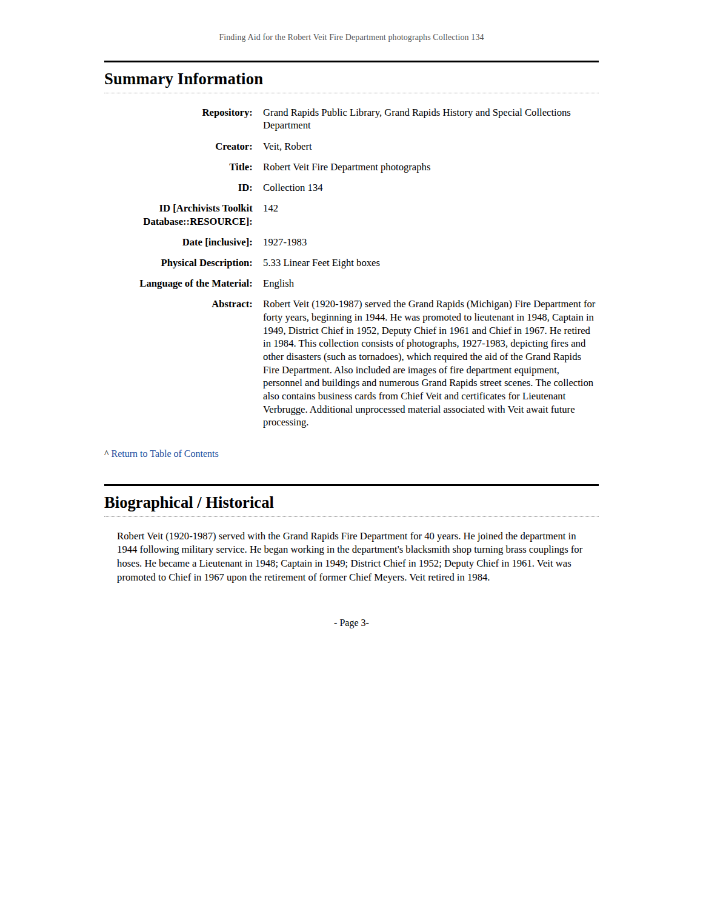Finding Aid for the Robert Veit Fire Department photographs Collection 134
Summary Information
| Repository: | Grand Rapids Public Library, Grand Rapids History and Special Collections Department |
| Creator: | Veit, Robert |
| Title: | Robert Veit Fire Department photographs |
| ID: | Collection 134 |
| ID [Archivists Toolkit Database::RESOURCE]: | 142 |
| Date [inclusive]: | 1927-1983 |
| Physical Description: | 5.33 Linear Feet Eight boxes |
| Language of the Material: | English |
| Abstract: | Robert Veit (1920-1987) served the Grand Rapids (Michigan) Fire Department for forty years, beginning in 1944. He was promoted to lieutenant in 1948, Captain in 1949, District Chief in 1952, Deputy Chief in 1961 and Chief in 1967. He retired in 1984. This collection consists of photographs, 1927-1983, depicting fires and other disasters (such as tornadoes), which required the aid of the Grand Rapids Fire Department. Also included are images of fire department equipment, personnel and buildings and numerous Grand Rapids street scenes. The collection also contains business cards from Chief Veit and certificates for Lieutenant Verbrugge. Additional unprocessed material associated with Veit await future processing. |
^ Return to Table of Contents
Biographical / Historical
Robert Veit (1920-1987) served with the Grand Rapids Fire Department for 40 years. He joined the department in 1944 following military service. He began working in the department's blacksmith shop turning brass couplings for hoses. He became a Lieutenant in 1948; Captain in 1949; District Chief in 1952; Deputy Chief in 1961. Veit was promoted to Chief in 1967 upon the retirement of former Chief Meyers. Veit retired in 1984.
- Page 3-